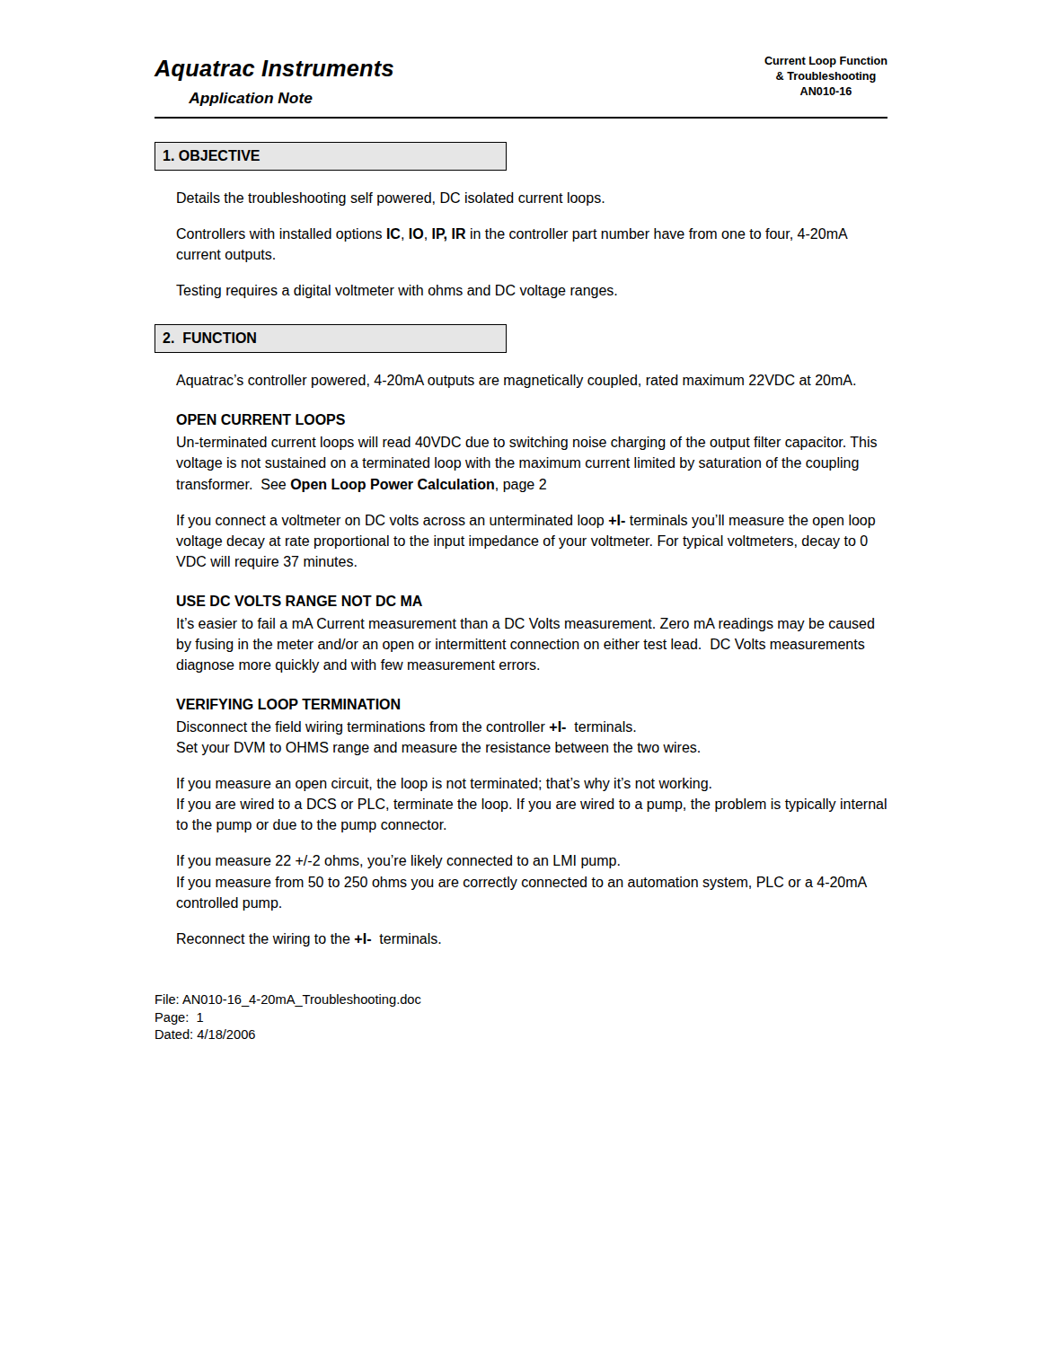Aquatrac Instruments
Application Note
Current Loop Function
& Troubleshooting
AN010-16
1. OBJECTIVE
Details the troubleshooting self powered, DC isolated current loops.
Controllers with installed options IC, IO, IP, IR in the controller part number have from one to four, 4-20mA current outputs.
Testing requires a digital voltmeter with ohms and DC voltage ranges.
2. FUNCTION
Aquatrac’s controller powered, 4-20mA outputs are magnetically coupled, rated maximum 22VDC at 20mA.
Open Current Loops
Un-terminated current loops will read 40VDC due to switching noise charging of the output filter capacitor. This voltage is not sustained on a terminated loop with the maximum current limited by saturation of the coupling transformer. See Open Loop Power Calculation, page 2
If you connect a voltmeter on DC volts across an unterminated loop +I- terminals you’ll measure the open loop voltage decay at rate proportional to the input impedance of your voltmeter. For typical voltmeters, decay to 0 VDC will require 37 minutes.
Use DC Volts Range Not DC mA
It’s easier to fail a mA Current measurement than a DC Volts measurement. Zero mA readings may be caused by fusing in the meter and/or an open or intermittent connection on either test lead. DC Volts measurements diagnose more quickly and with few measurement errors.
Verifying Loop Termination
Disconnect the field wiring terminations from the controller +I- terminals.
Set your DVM to OHMS range and measure the resistance between the two wires.
If you measure an open circuit, the loop is not terminated; that’s why it’s not working.
If you are wired to a DCS or PLC, terminate the loop. If you are wired to a pump, the problem is typically internal to the pump or due to the pump connector.
If you measure 22 +/-2 ohms, you’re likely connected to an LMI pump.
If you measure from 50 to 250 ohms you are correctly connected to an automation system, PLC or a 4-20mA controlled pump.
Reconnect the wiring to the +I- terminals.
File: AN010-16_4-20mA_Troubleshooting.doc
Page: 1
Dated: 4/18/2006